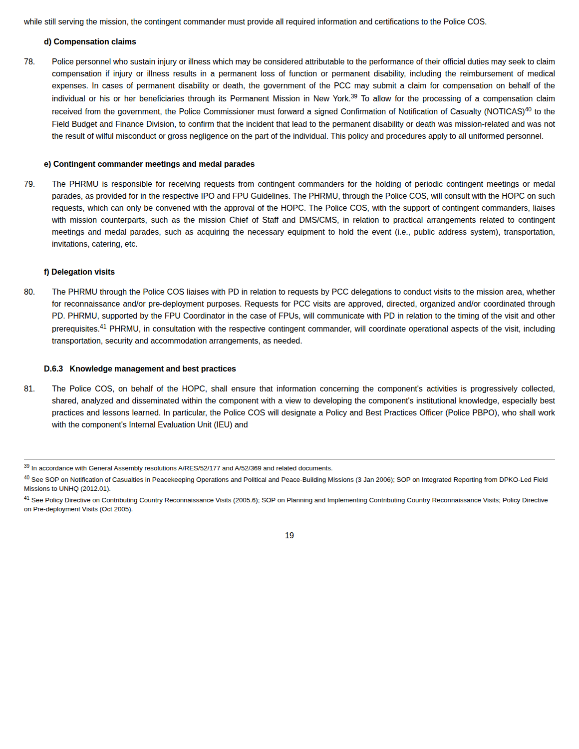while still serving the mission, the contingent commander must provide all required information and certifications to the Police COS.
d) Compensation claims
78.
Police personnel who sustain injury or illness which may be considered attributable to the performance of their official duties may seek to claim compensation if injury or illness results in a permanent loss of function or permanent disability, including the reimbursement of medical expenses. In cases of permanent disability or death, the government of the PCC may submit a claim for compensation on behalf of the individual or his or her beneficiaries through its Permanent Mission in New York.39 To allow for the processing of a compensation claim received from the government, the Police Commissioner must forward a signed Confirmation of Notification of Casualty (NOTICAS)40 to the Field Budget and Finance Division, to confirm that the incident that lead to the permanent disability or death was mission-related and was not the result of wilful misconduct or gross negligence on the part of the individual. This policy and procedures apply to all uniformed personnel.
e) Contingent commander meetings and medal parades
79.
The PHRMU is responsible for receiving requests from contingent commanders for the holding of periodic contingent meetings or medal parades, as provided for in the respective IPO and FPU Guidelines. The PHRMU, through the Police COS, will consult with the HOPC on such requests, which can only be convened with the approval of the HOPC. The Police COS, with the support of contingent commanders, liaises with mission counterparts, such as the mission Chief of Staff and DMS/CMS, in relation to practical arrangements related to contingent meetings and medal parades, such as acquiring the necessary equipment to hold the event (i.e., public address system), transportation, invitations, catering, etc.
f) Delegation visits
80.
The PHRMU through the Police COS liaises with PD in relation to requests by PCC delegations to conduct visits to the mission area, whether for reconnaissance and/or pre-deployment purposes. Requests for PCC visits are approved, directed, organized and/or coordinated through PD. PHRMU, supported by the FPU Coordinator in the case of FPUs, will communicate with PD in relation to the timing of the visit and other prerequisites.41 PHRMU, in consultation with the respective contingent commander, will coordinate operational aspects of the visit, including transportation, security and accommodation arrangements, as needed.
D.6.3 Knowledge management and best practices
81.
The Police COS, on behalf of the HOPC, shall ensure that information concerning the component's activities is progressively collected, shared, analyzed and disseminated within the component with a view to developing the component's institutional knowledge, especially best practices and lessons learned. In particular, the Police COS will designate a Policy and Best Practices Officer (Police PBPO), who shall work with the component's Internal Evaluation Unit (IEU) and
39 In accordance with General Assembly resolutions A/RES/52/177 and A/52/369 and related documents.
40 See SOP on Notification of Casualties in Peacekeeping Operations and Political and Peace-Building Missions (3 Jan 2006); SOP on Integrated Reporting from DPKO-Led Field Missions to UNHQ (2012.01).
41 See Policy Directive on Contributing Country Reconnaissance Visits (2005.6); SOP on Planning and Implementing Contributing Country Reconnaissance Visits; Policy Directive on Pre-deployment Visits (Oct 2005).
19